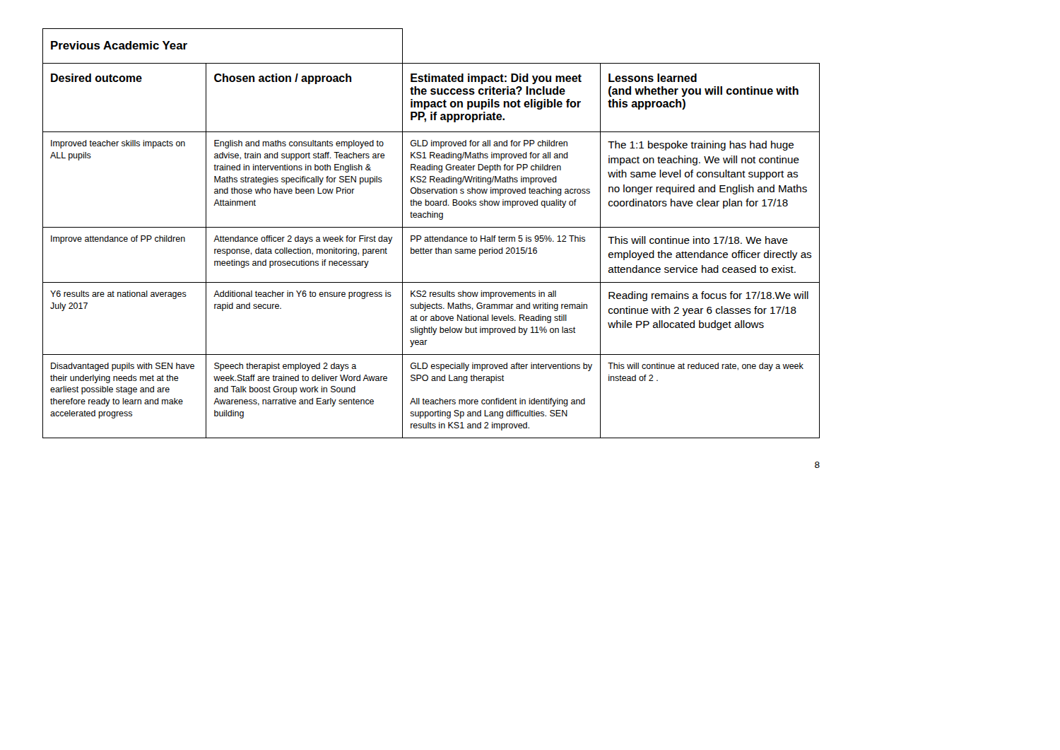| Previous Academic Year | | |
| Desired outcome | Chosen action / approach | Estimated impact: Did you meet the success criteria? Include impact on pupils not eligible for PP, if appropriate. | Lessons learned (and whether you will continue with this approach) |
| Improved teacher skills impacts on ALL pupils | English and maths consultants employed to advise, train and support staff. Teachers are trained in interventions in both English & Maths strategies specifically for SEN pupils and those who have been Low Prior Attainment | GLD improved for all and for PP children KS1 Reading/Maths improved for all and Reading Greater Depth for PP children KS2 Reading/Writing/Maths improved Observation s show improved teaching across the board. Books show improved quality of teaching | The 1:1 bespoke training has had huge impact on teaching. We will not continue with same level of consultant support as no longer required and English and Maths coordinators have clear plan for 17/18 |
| Improve attendance of PP children | Attendance officer 2 days a week for First day response, data collection, monitoring, parent meetings and prosecutions if necessary | PP attendance to Half term 5 is 95%. 12 This better than same period 2015/16 | This will continue into 17/18. We have employed the attendance officer directly as attendance service had ceased to exist. |
| Y6 results are at national averages July 2017 | Additional teacher in Y6 to ensure progress is rapid and secure. | KS2 results show improvements in all subjects. Maths, Grammar and writing remain at or above National levels. Reading still slightly below but improved by 11% on last year | Reading remains a focus for 17/18.We will continue with 2 year 6 classes for 17/18 while PP allocated budget allows |
| Disadvantaged pupils with SEN have their underlying needs met at the earliest possible stage and are therefore ready to learn and make accelerated progress | Speech therapist employed 2 days a week.Staff are trained to deliver Word Aware and Talk boost Group work in Sound Awareness, narrative and Early sentence building | GLD especially improved after interventions by SPO and Lang therapist All teachers more confident in identifying and supporting Sp and Lang difficulties. SEN results in KS1 and 2 improved. | This will continue at reduced rate, one day a week instead of 2 . |
8